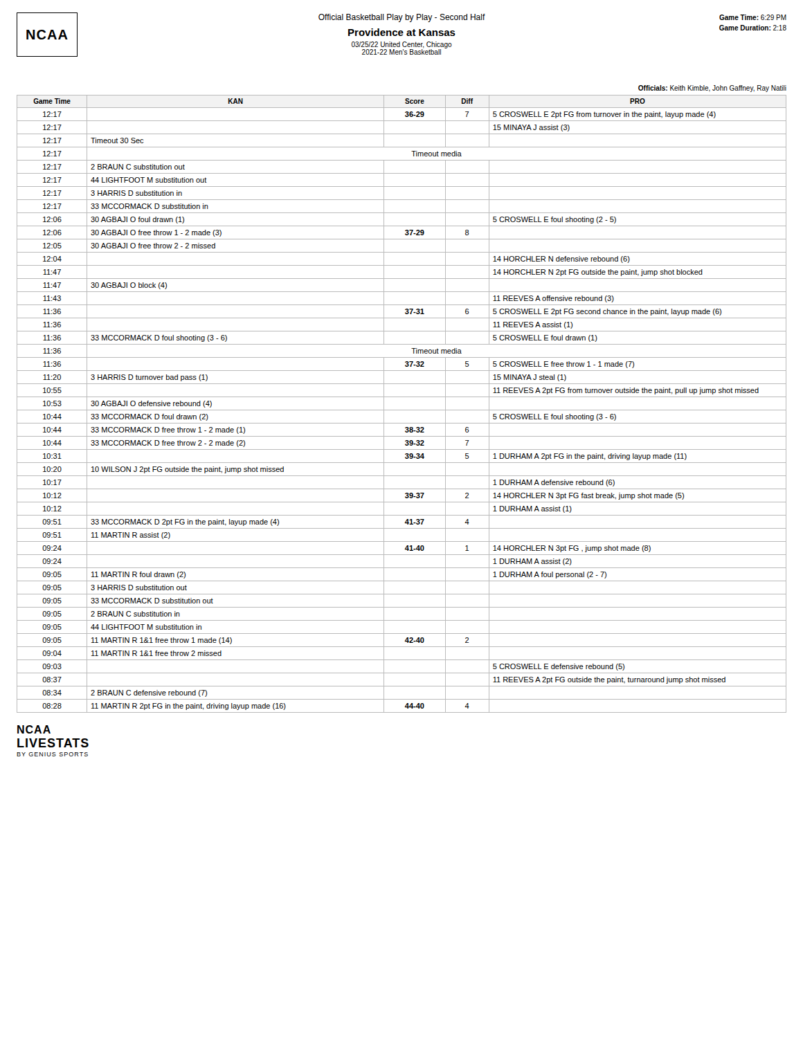NCAA
Game Time: 6:29 PM
Game Duration: 2:18
Official Basketball Play by Play - Second Half
Providence at Kansas
03/25/22 United Center, Chicago
2021-22 Men's Basketball
Officials: Keith Kimble, John Gaffney, Ray Natili
| Game Time | KAN | Score | Diff | PRO |
| --- | --- | --- | --- | --- |
| 12:17 | | 36-29 | 7 | 5 CROSWELL E 2pt FG from turnover in the paint, layup made (4) |
| 12:17 | | | | 15 MINAYA J assist (3) |
| 12:17 | Timeout 30 Sec | | | |
| 12:17 | Timeout media |
| 12:17 | 2 BRAUN C substitution out | | | |
| 12:17 | 44 LIGHTFOOT M substitution out | | | |
| 12:17 | 3 HARRIS D substitution in | | | |
| 12:17 | 33 MCCORMACK D substitution in | | | |
| 12:06 | 30 AGBAJI O foul drawn (1) | | | 5 CROSWELL E foul shooting (2 - 5) |
| 12:06 | 30 AGBAJI O free throw 1 - 2 made (3) | 37-29 | 8 | |
| 12:05 | 30 AGBAJI O free throw 2 - 2 missed | | | |
| 12:04 | | | | 14 HORCHLER N defensive rebound (6) |
| 11:47 | | | | 14 HORCHLER N 2pt FG outside the paint, jump shot blocked |
| 11:47 | 30 AGBAJI O block (4) | | | |
| 11:43 | | | | 11 REEVES A offensive rebound (3) |
| 11:36 | | 37-31 | 6 | 5 CROSWELL E 2pt FG second chance in the paint, layup made (6) |
| 11:36 | | | | 11 REEVES A assist (1) |
| 11:36 | 33 MCCORMACK D foul shooting (3 - 6) | | | 5 CROSWELL E foul drawn (1) |
| 11:36 | Timeout media |
| 11:36 | | 37-32 | 5 | 5 CROSWELL E free throw 1 - 1 made (7) |
| 11:20 | 3 HARRIS D turnover bad pass (1) | | | 15 MINAYA J steal (1) |
| 10:55 | | | | 11 REEVES A 2pt FG from turnover outside the paint, pull up jump shot missed |
| 10:53 | 30 AGBAJI O defensive rebound (4) | | | |
| 10:44 | 33 MCCORMACK D foul drawn (2) | | | 5 CROSWELL E foul shooting (3 - 6) |
| 10:44 | 33 MCCORMACK D free throw 1 - 2 made (1) | 38-32 | 6 | |
| 10:44 | 33 MCCORMACK D free throw 2 - 2 made (2) | 39-32 | 7 | |
| 10:31 | | 39-34 | 5 | 1 DURHAM A 2pt FG in the paint, driving layup made (11) |
| 10:20 | 10 WILSON J 2pt FG outside the paint, jump shot missed | | | |
| 10:17 | | | | 1 DURHAM A defensive rebound (6) |
| 10:12 | | 39-37 | 2 | 14 HORCHLER N 3pt FG fast break, jump shot made (5) |
| 10:12 | | | | 1 DURHAM A assist (1) |
| 09:51 | 33 MCCORMACK D 2pt FG in the paint, layup made (4) | 41-37 | 4 | |
| 09:51 | 11 MARTIN R assist (2) | | | |
| 09:24 | | 41-40 | 1 | 14 HORCHLER N 3pt FG , jump shot made (8) |
| 09:24 | | | | 1 DURHAM A assist (2) |
| 09:05 | 11 MARTIN R foul drawn (2) | | | 1 DURHAM A foul personal (2 - 7) |
| 09:05 | 3 HARRIS D substitution out | | | |
| 09:05 | 33 MCCORMACK D substitution out | | | |
| 09:05 | 2 BRAUN C substitution in | | | |
| 09:05 | 44 LIGHTFOOT M substitution in | | | |
| 09:05 | 11 MARTIN R 1&1 free throw 1 made (14) | 42-40 | 2 | |
| 09:04 | 11 MARTIN R 1&1 free throw 2 missed | | | |
| 09:03 | | | | 5 CROSWELL E defensive rebound (5) |
| 08:37 | | | | 11 REEVES A 2pt FG outside the paint, turnaround jump shot missed |
| 08:34 | 2 BRAUN C defensive rebound (7) | | | |
| 08:28 | 11 MARTIN R 2pt FG in the paint, driving layup made (16) | 44-40 | 4 | |
NCAA
LIVESTATS
BY GENIUS SPORTS